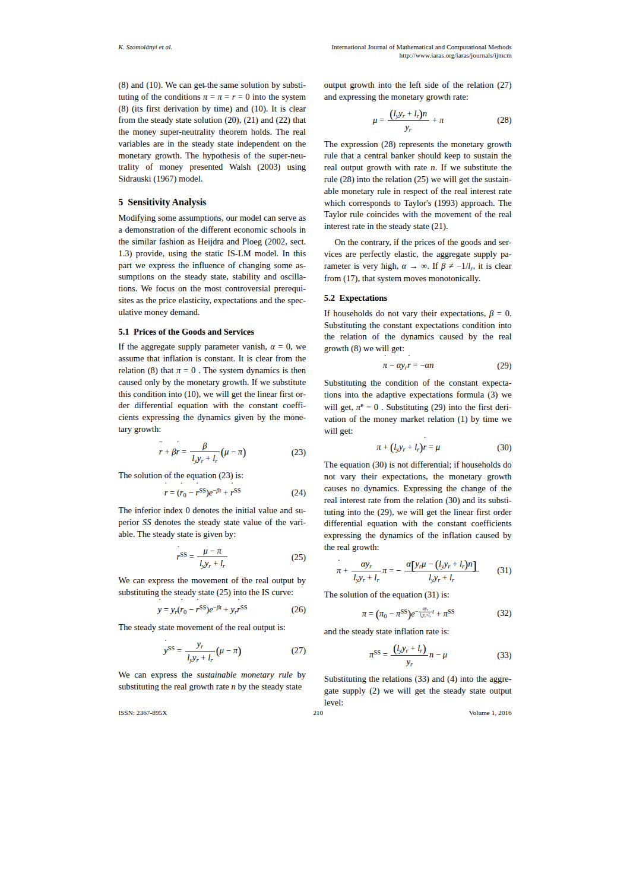International Journal of Mathematical and Computational Methods http://www.iaras.org/iaras/journals/ijmcm
K. Szomolányi et al.
(8) and (10). We can get the same solution by substituting of the conditions π = π = r = 0 into the system (8) (its first derivation by time) and (10). It is clear from the steady state solution (20), (21) and (22) that the money super-neutrality theorem holds. The real variables are in the steady state independent on the monetary growth. The hypothesis of the super-neutrality of money presented Walsh (2003) using Sidrauski (1967) model.
5 Sensitivity Analysis
Modifying some assumptions, our model can serve as a demonstration of the different economic schools in the similar fashion as Heijdra and Ploeg (2002, sect. 1.3) provide, using the static IS-LM model. In this part we express the influence of changing some assumptions on the steady state, stability and oscillations. We focus on the most controversial prerequisites as the price elasticity, expectations and the speculative money demand.
5.1 Prices of the Goods and Services
If the aggregate supply parameter vanish, α = 0, we assume that inflation is constant. It is clear from the relation (8) that π = 0 . The system dynamics is then caused only by the monetary growth. If we substitute this condition into (10), we will get the linear first order differential equation with the constant coefficients expressing the dynamics given by the monetary growth:
r + βr = βlyyr + lr(μ − π) (23)
The solution of the equation (23) is:
r = (r 0 − rSS)e−βt + rSS (24)
The inferior index 0 denotes the initial value and superior SS denotes the steady state value of the variable. The steady state is given by:
rSS = μ − π lyyr + lr (25)
We can express the movement of the real output by substituting the steady state (25) into the IS curve:
y = yr(r 0 − rSS)e−βt + yr rSS (26)
The steady state movement of the real output is:
ySS = yr lyyr + lr(μ − π) (27)
We can express the sustainable monetary rule by substituting the real growth rate n by the steady state
output growth into the left side of the relation (27) and expressing the monetary growth rate:
μ = (lyyr + lr) n yr + π (28)
The expression (28) represents the monetary growth rule that a central banker should keep to sustain the real output growth with rate n. If we substitute the rule (28) into the relation (25) we will get the sustainable monetary rule in respect of the real interest rate which corresponds to Taylor's (1993) approach. The Taylor rule coincides with the movement of the real interest rate in the steady state (21).
On the contrary, if the prices of the goods and services are perfectly elastic, the aggregate supply parameter is very high, α → ∞. If β ≠ −1/lr, it is clear from (17), that system moves monotonically.
5.2 Expectations
If households do not vary their expectations, β = 0. Substituting the constant expectations condition into the relation of the dynamics caused by the real growth (8) we will get:
π − αyr r = −αn (29)
Substituting the condition of the constant expectations into the adaptive expectations formula (3) we will get, πe = 0 . Substituting (29) into the first derivation of the money market relation (1) by time we will get:
π + (lyyr + lr) r = μ (30)
The equation (30) is not differential; if households do not vary their expectations, the monetary growth causes no dynamics. Expressing the change of the real interest rate from the relation (30) and its substituting into the (29), we will get the linear first order differential equation with the constant coefficients expressing the dynamics of the inflation caused by the real growth:
π + αyr lyyr + lr π = − α[yrμ − (lyyr + lr) n] lyyr + lr (31)
The solution of the equation (31) is:
π = (π 0 − πSS) e−αyr lyyr+lr t + πSS (32)
and the steady state inflation rate is:
πSS = (lyyr + lr) yr n − μ (33)
Substituting the relations (33) and (4) into the aggregate supply (2) we will get the steady state output level:
ISSN: 2367-895X Volume 1, 2016
210